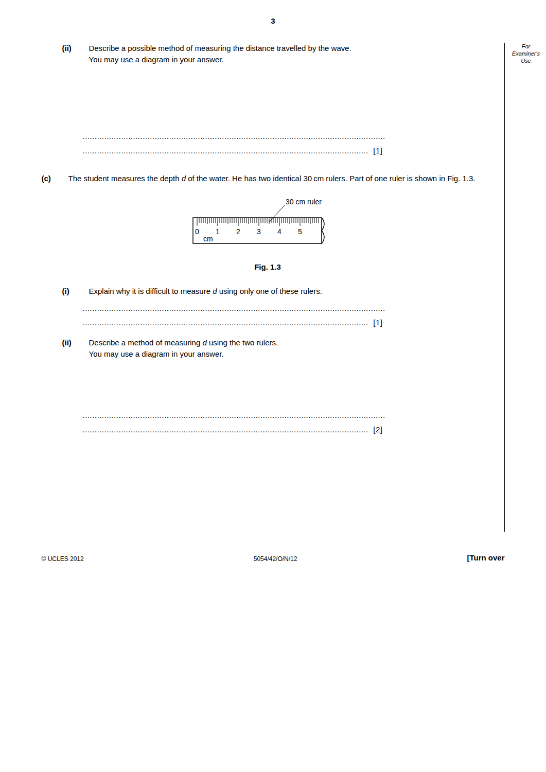3
For
Examiner's
Use
(ii)
Describe a possible method of measuring the distance travelled by the wave.
You may use a diagram in your answer.
..............................................................................................................................
....................................................................................................................... [1]
(c)
The student measures the depth d of the water. He has two identical 30 cm rulers. Part of one ruler is shown in Fig. 1.3.
30 cm ruler 0 1 2 3 4 5 cm
Fig. 1.3
(i)
Explain why it is difficult to measure d using only one of these rulers.
..............................................................................................................................
....................................................................................................................... [1]
(ii)
Describe a method of measuring d using the two rulers.
You may use a diagram in your answer.
..............................................................................................................................
....................................................................................................................... [2]
© UCLES 2012
5054/42/O/N/12
[Turn over